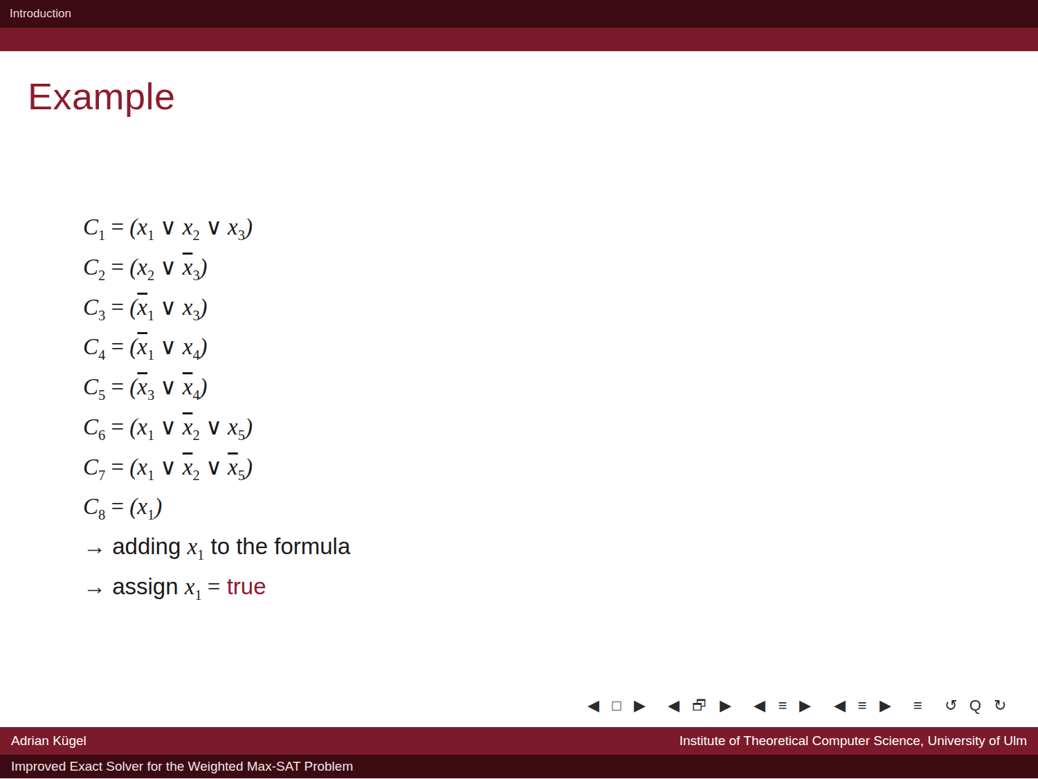Introduction
Example
C1 = (x1 ∨ x2 ∨ x3)
C2 = (x2 ∨ x3)
C3 = (x1 ∨ x3)
C4 = (x1 ∨ x4)
C5 = (x3 ∨ x4)
C6 = (x1 ∨ x2 ∨ x5)
C7 = (x1 ∨ x2 ∨ x5)
C8 = (x1)
→ adding x1 to the formula
→ assign x1 = true
◀ □ ▶ ◀ 🗗 ▶ ◀ ≡ ▶ ◀ ≡ ▶ ≡ ↺ Q ↻
Adrian Kügel Institute of Theoretical Computer Science, University of Ulm
Improved Exact Solver for the Weighted Max-SAT Problem